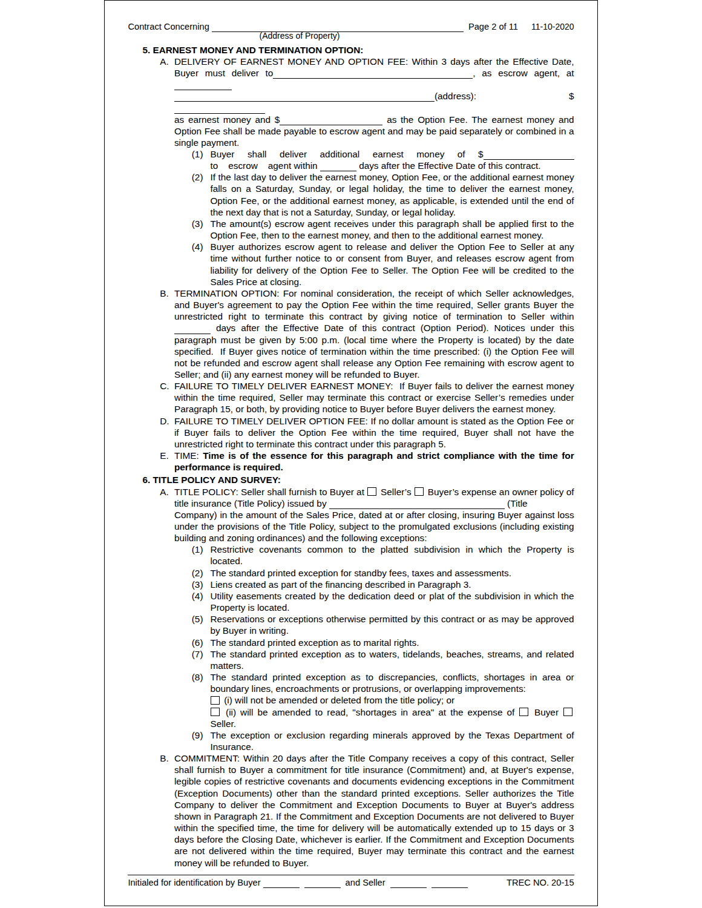Contract Concerning
Page 2 of 11 11-10-2020
(Address of Property)
5. EARNEST MONEY AND TERMINATION OPTION:
A. DELIVERY OF EARNEST MONEY AND OPTION FEE: Within 3 days after the Effective Date, Buyer must deliver to , as escrow agent, at (address): $ as earnest money and $ as the Option Fee. The earnest money and Option Fee shall be made payable to escrow agent and may be paid separately or combined in a single payment.
(1) Buyer shall deliver additional earnest money of $ to escrow agent within days after the Effective Date of this contract.
(2) If the last day to deliver the earnest money, Option Fee, or the additional earnest money falls on a Saturday, Sunday, or legal holiday, the time to deliver the earnest money, Option Fee, or the additional earnest money, as applicable, is extended until the end of the next day that is not a Saturday, Sunday, or legal holiday.
(3) The amount(s) escrow agent receives under this paragraph shall be applied first to the Option Fee, then to the earnest money, and then to the additional earnest money.
(4) Buyer authorizes escrow agent to release and deliver the Option Fee to Seller at any time without further notice to or consent from Buyer, and releases escrow agent from liability for delivery of the Option Fee to Seller. The Option Fee will be credited to the Sales Price at closing.
B. TERMINATION OPTION: For nominal consideration, the receipt of which Seller acknowledges, and Buyer's agreement to pay the Option Fee within the time required, Seller grants Buyer the unrestricted right to terminate this contract by giving notice of termination to Seller within days after the Effective Date of this contract (Option Period). Notices under this paragraph must be given by 5:00 p.m. (local time where the Property is located) by the date specified. If Buyer gives notice of termination within the time prescribed: (i) the Option Fee will not be refunded and escrow agent shall release any Option Fee remaining with escrow agent to Seller; and (ii) any earnest money will be refunded to Buyer.
C. FAILURE TO TIMELY DELIVER EARNEST MONEY: If Buyer fails to deliver the earnest money within the time required, Seller may terminate this contract or exercise Seller’s remedies under Paragraph 15, or both, by providing notice to Buyer before Buyer delivers the earnest money.
D. FAILURE TO TIMELY DELIVER OPTION FEE: If no dollar amount is stated as the Option Fee or if Buyer fails to deliver the Option Fee within the time required, Buyer shall not have the unrestricted right to terminate this contract under this paragraph 5.
E. TIME: Time is of the essence for this paragraph and strict compliance with the time for performance is required.
6. TITLE POLICY AND SURVEY:
A. TITLE POLICY: Seller shall furnish to Buyer at Seller’s Buyer’s expense an owner policy of title insurance (Title Policy) issued by (Title Company) in the amount of the Sales Price, dated at or after closing, insuring Buyer against loss under the provisions of the Title Policy, subject to the promulgated exclusions (including existing building and zoning ordinances) and the following exceptions:
(1) Restrictive covenants common to the platted subdivision in which the Property is located.
(2) The standard printed exception for standby fees, taxes and assessments.
(3) Liens created as part of the financing described in Paragraph 3.
(4) Utility easements created by the dedication deed or plat of the subdivision in which the Property is located.
(5) Reservations or exceptions otherwise permitted by this contract or as may be approved by Buyer in writing.
(6) The standard printed exception as to marital rights.
(7) The standard printed exception as to waters, tidelands, beaches, streams, and related matters.
(8) The standard printed exception as to discrepancies, conflicts, shortages in area or boundary lines, encroachments or protrusions, or overlapping improvements: (i) will not be amended or deleted from the title policy; or (ii) will be amended to read, "shortages in area" at the expense of Buyer Seller.
(9) The exception or exclusion regarding minerals approved by the Texas Department of Insurance.
B. COMMITMENT: Within 20 days after the Title Company receives a copy of this contract, Seller shall furnish to Buyer a commitment for title insurance (Commitment) and, at Buyer's expense, legible copies of restrictive covenants and documents evidencing exceptions in the Commitment (Exception Documents) other than the standard printed exceptions. Seller authorizes the Title Company to deliver the Commitment and Exception Documents to Buyer at Buyer's address shown in Paragraph 21. If the Commitment and Exception Documents are not delivered to Buyer within the specified time, the time for delivery will be automatically extended up to 15 days or 3 days before the Closing Date, whichever is earlier. If the Commitment and Exception Documents are not delivered within the time required, Buyer may terminate this contract and the earnest money will be refunded to Buyer.
Initialed for identification by Buyer and Seller
TREC NO. 20-15